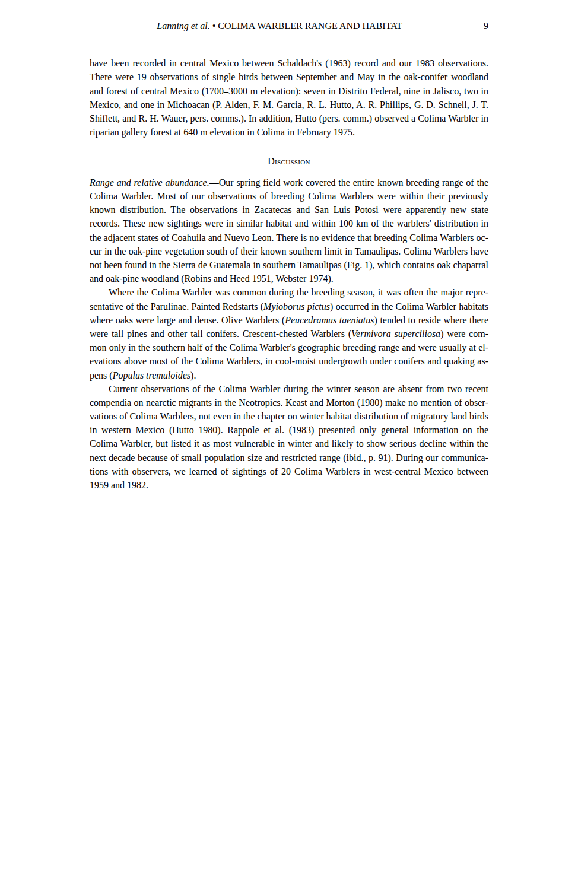Lanning et al. • COLIMA WARBLER RANGE AND HABITAT 9
have been recorded in central Mexico between Schaldach's (1963) record and our 1983 observations. There were 19 observations of single birds between September and May in the oak-conifer woodland and forest of central Mexico (1700–3000 m elevation): seven in Distrito Federal, nine in Jalisco, two in Mexico, and one in Michoacan (P. Alden, F. M. Garcia, R. L. Hutto, A. R. Phillips, G. D. Schnell, J. T. Shiflett, and R. H. Wauer, pers. comms.). In addition, Hutto (pers. comm.) observed a Colima Warbler in riparian gallery forest at 640 m elevation in Colima in February 1975.
Discussion
Range and relative abundance.—Our spring field work covered the entire known breeding range of the Colima Warbler. Most of our observations of breeding Colima Warblers were within their previously known distribution. The observations in Zacatecas and San Luis Potosi were apparently new state records. These new sightings were in similar habitat and within 100 km of the warblers' distribution in the adjacent states of Coahuila and Nuevo Leon. There is no evidence that breeding Colima Warblers occur in the oak-pine vegetation south of their known southern limit in Tamaulipas. Colima Warblers have not been found in the Sierra de Guatemala in southern Tamaulipas (Fig. 1), which contains oak chaparral and oak-pine woodland (Robins and Heed 1951, Webster 1974).
Where the Colima Warbler was common during the breeding season, it was often the major representative of the Parulinae. Painted Redstarts (Myioborus pictus) occurred in the Colima Warbler habitats where oaks were large and dense. Olive Warblers (Peucedramus taeniatus) tended to reside where there were tall pines and other tall conifers. Crescent-chested Warblers (Vermivora superciliosa) were common only in the southern half of the Colima Warbler's geographic breeding range and were usually at elevations above most of the Colima Warblers, in cool-moist undergrowth under conifers and quaking aspens (Populus tremuloides).
Current observations of the Colima Warbler during the winter season are absent from two recent compendia on nearctic migrants in the Neotropics. Keast and Morton (1980) make no mention of observations of Colima Warblers, not even in the chapter on winter habitat distribution of migratory land birds in western Mexico (Hutto 1980). Rappole et al. (1983) presented only general information on the Colima Warbler, but listed it as most vulnerable in winter and likely to show serious decline within the next decade because of small population size and restricted range (ibid., p. 91). During our communications with observers, we learned of sightings of 20 Colima Warblers in west-central Mexico between 1959 and 1982.